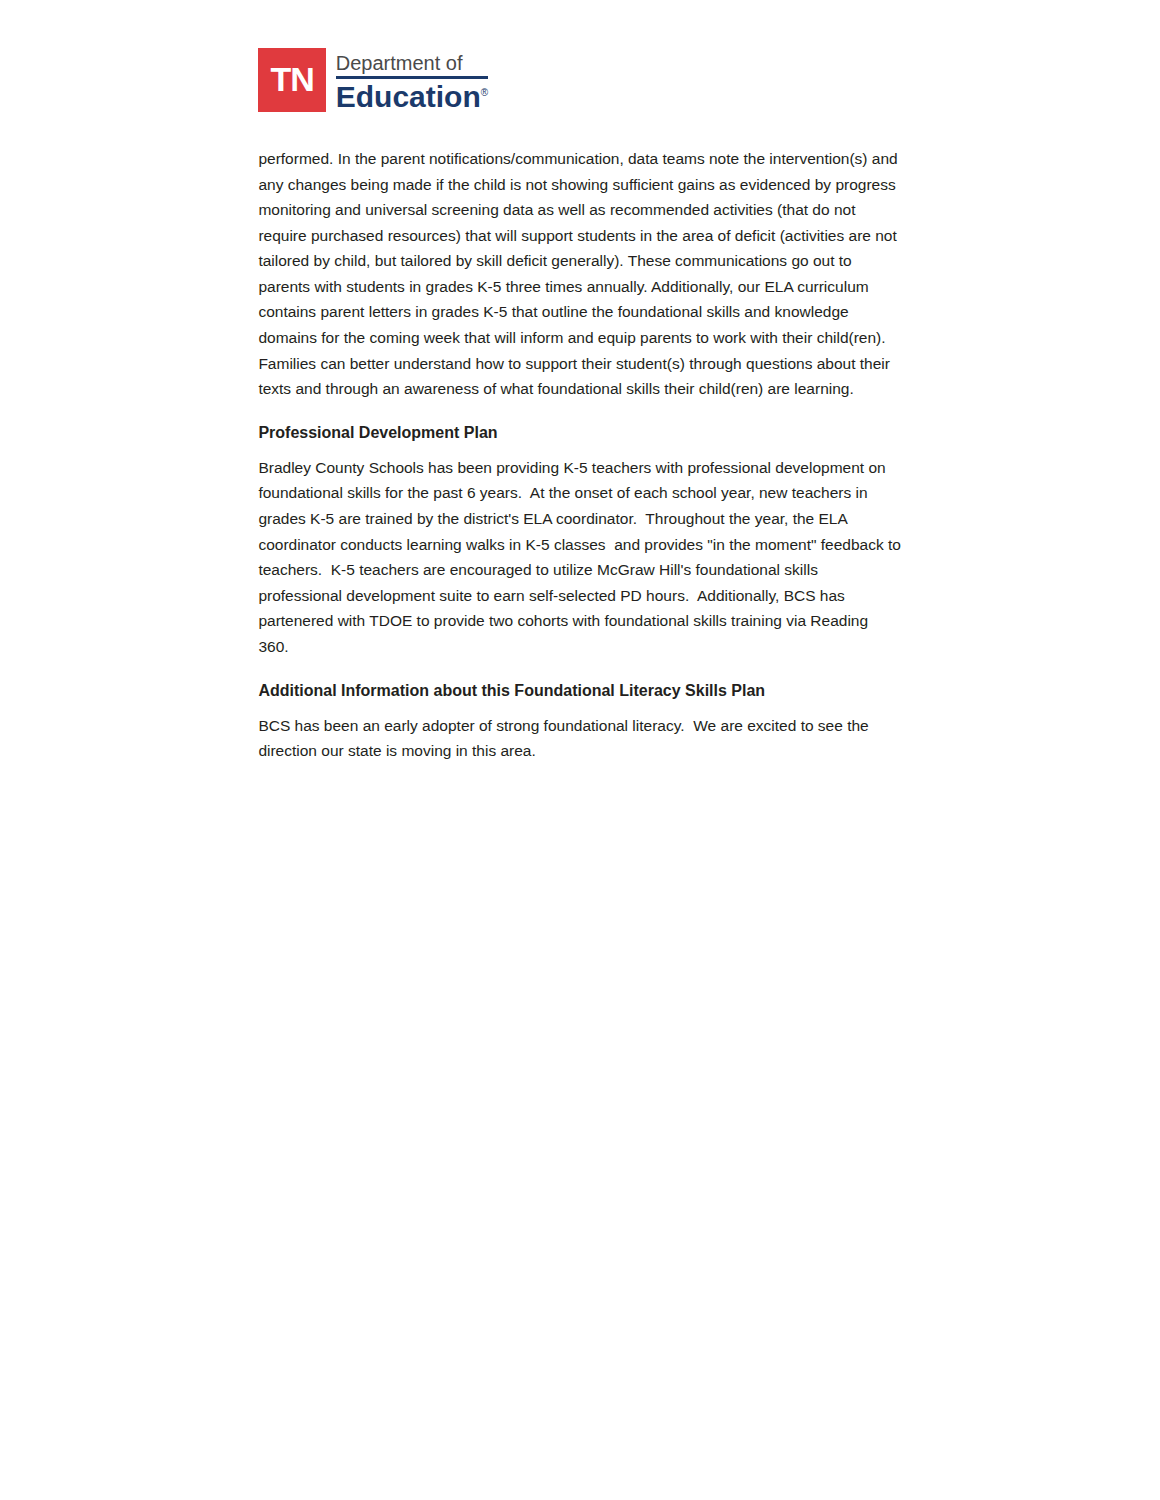TN
Department of
Education®
performed. In the parent notifications/communication, data teams note the intervention(s) and any changes being made if the child is not showing sufficient gains as evidenced by progress monitoring and universal screening data as well as recommended activities (that do not require purchased resources) that will support students in the area of deficit (activities are not tailored by child, but tailored by skill deficit generally). These communications go out to parents with students in grades K-5 three times annually. Additionally, our ELA curriculum contains parent letters in grades K-5 that outline the foundational skills and knowledge domains for the coming week that will inform and equip parents to work with their child(ren). Families can better understand how to support their student(s) through questions about their texts and through an awareness of what foundational skills their child(ren) are learning.
Professional Development Plan
Bradley County Schools has been providing K-5 teachers with professional development on foundational skills for the past 6 years. At the onset of each school year, new teachers in grades K-5 are trained by the district's ELA coordinator. Throughout the year, the ELA coordinator conducts learning walks in K-5 classes and provides "in the moment" feedback to teachers. K-5 teachers are encouraged to utilize McGraw Hill's foundational skills professional development suite to earn self-selected PD hours. Additionally, BCS has partenered with TDOE to provide two cohorts with foundational skills training via Reading 360.
Additional Information about this Foundational Literacy Skills Plan
BCS has been an early adopter of strong foundational literacy. We are excited to see the direction our state is moving in this area.